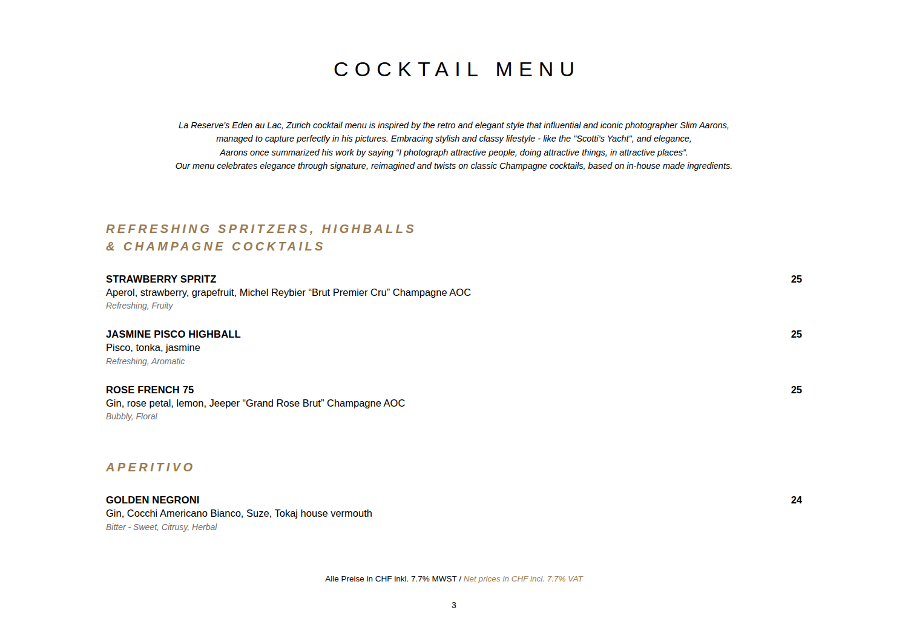COCKTAIL MENU
La Reserve's Eden au Lac, Zurich cocktail menu is inspired by the retro and elegant style that influential and iconic photographer Slim Aarons,
managed to capture perfectly in his pictures. Embracing stylish and classy lifestyle - like the "Scotti’s Yacht", and elegance,
Aarons once summarized his work by saying “I photograph attractive people, doing attractive things, in attractive places”.
Our menu celebrates elegance through signature, reimagined and twists on classic Champagne cocktails, based on in-house made ingredients.
REFRESHING SPRITZERS, HIGHBALLS
& CHAMPAGNE COCKTAILS
STRAWBERRY SPRITZ 25
Aperol, strawberry, grapefruit, Michel Reybier “Brut Premier Cru” Champagne AOC
Refreshing, Fruity
JASMINE PISCO HIGHBALL 25
Pisco, tonka, jasmine
Refreshing, Aromatic
ROSE FRENCH 75 25
Gin, rose petal, lemon, Jeeper “Grand Rose Brut” Champagne AOC
Bubbly, Floral
APERITIVO
GOLDEN NEGRONI 24
Gin, Cocchi Americano Bianco, Suze, Tokaj house vermouth
Bitter - Sweet, Citrusy, Herbal
Alle Preise in CHF inkl. 7.7% MWST / Net prices in CHF incl. 7.7% VAT
3